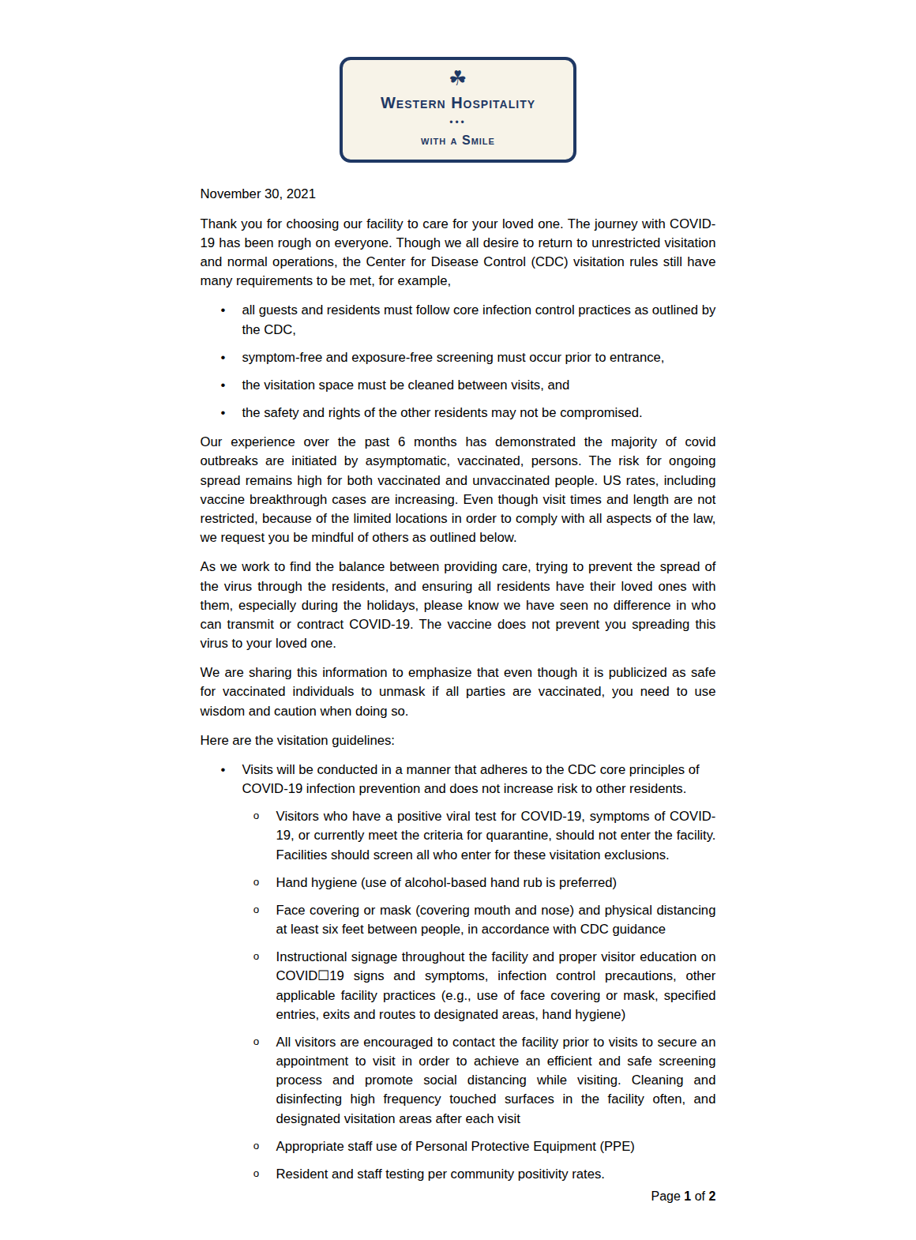☘
Western Hospitality
•••
with a Smile
November 30, 2021
Thank you for choosing our facility to care for your loved one. The journey with COVID-19 has been rough on everyone. Though we all desire to return to unrestricted visitation and normal operations, the Center for Disease Control (CDC) visitation rules still have many requirements to be met, for example,
all guests and residents must follow core infection control practices as outlined by the CDC,
symptom-free and exposure-free screening must occur prior to entrance,
the visitation space must be cleaned between visits, and
the safety and rights of the other residents may not be compromised.
Our experience over the past 6 months has demonstrated the majority of covid outbreaks are initiated by asymptomatic, vaccinated, persons. The risk for ongoing spread remains high for both vaccinated and unvaccinated people. US rates, including vaccine breakthrough cases are increasing. Even though visit times and length are not restricted, because of the limited locations in order to comply with all aspects of the law, we request you be mindful of others as outlined below.
As we work to find the balance between providing care, trying to prevent the spread of the virus through the residents, and ensuring all residents have their loved ones with them, especially during the holidays, please know we have seen no difference in who can transmit or contract COVID-19. The vaccine does not prevent you spreading this virus to your loved one.
We are sharing this information to emphasize that even though it is publicized as safe for vaccinated individuals to unmask if all parties are vaccinated, you need to use wisdom and caution when doing so.
Here are the visitation guidelines:
Visits will be conducted in a manner that adheres to the CDC core principles of COVID-19 infection prevention and does not increase risk to other residents.
Visitors who have a positive viral test for COVID-19, symptoms of COVID-19, or currently meet the criteria for quarantine, should not enter the facility. Facilities should screen all who enter for these visitation exclusions.
Hand hygiene (use of alcohol-based hand rub is preferred)
Face covering or mask (covering mouth and nose) and physical distancing at least six feet between people, in accordance with CDC guidance
Instructional signage throughout the facility and proper visitor education on COVID☐19 signs and symptoms, infection control precautions, other applicable facility practices (e.g., use of face covering or mask, specified entries, exits and routes to designated areas, hand hygiene)
All visitors are encouraged to contact the facility prior to visits to secure an appointment to visit in order to achieve an efficient and safe screening process and promote social distancing while visiting. Cleaning and disinfecting high frequency touched surfaces in the facility often, and designated visitation areas after each visit
Appropriate staff use of Personal Protective Equipment (PPE)
Resident and staff testing per community positivity rates.
Page 1 of 2